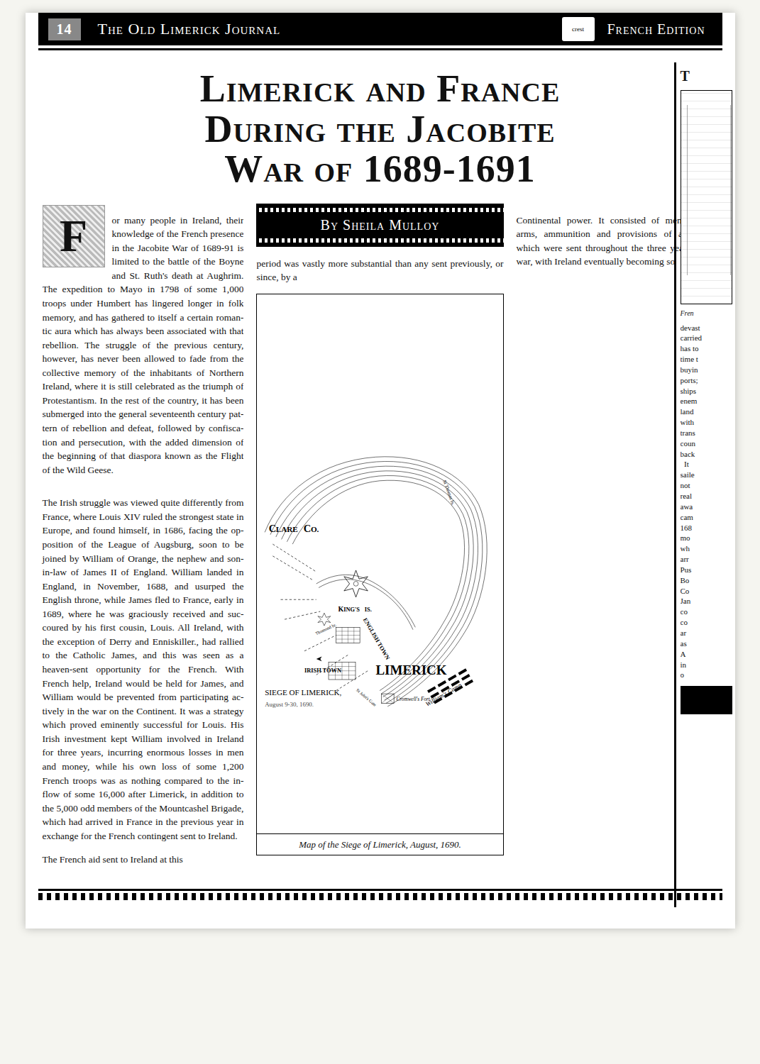14
The Old Limerick Journal
crest
French Edition
Limerick and France During the Jacobite War of 1689-1691
F
or many people in Ireland, their knowledge of the French presence in the Jacobite War of 1689-91 is limited to the battle of the Boyne and St. Ruth's death at Aughrim. The expedition to Mayo in 1798 of some 1,000 troops under Humbert has lingered longer in folk memory, and has gathered to itself a certain romantic aura which has always been associated with that rebellion. The struggle of the previous century, however, has never been allowed to fade from the collective memory of the inhabitants of Northern Ireland, where it is still celebrated as the triumph of Protestantism. In the rest of the country, it has been submerged into the general seventeenth century pattern of rebellion and defeat, followed by confiscation and persecution, with the added dimension of the beginning of that diaspora known as the Flight of the Wild Geese.
The Irish struggle was viewed quite differently from France, where Louis XIV ruled the strongest state in Europe, and found himself, in 1686, facing the opposition of the League of Augsburg, soon to be joined by William of Orange, the nephew and son-in-law of James II of England. William landed in England, in November, 1688, and usurped the English throne, while James fled to France, early in 1689, where he was graciously received and succoured by his first cousin, Louis. All Ireland, with the exception of Derry and Enniskiller., had rallied to the Catholic James, and this was seen as a heaven-sent opportunity for the French. With French help, Ireland would be held for James, and William would be prevented from participating actively in the war on the Continent. It was a strategy which proved eminently successful for Louis. His Irish investment kept William involved in Ireland for three years, incurring enormous losses in men and money, while his own loss of some 1,200 French troops was as nothing compared to the inflow of some 16,000 after Limerick, in addition to the 5,000 odd members of the Mountcashel Brigade, which had arrived in France in the previous year in exchange for the French contingent sent to Ireland.
The French aid sent to Ireland at this
By Sheila Mulloy
period was vastly more substantial than any sent previously, or since, by a
C LARE C O. K ING'S IS. ENGLISH TOWN Thomond br. IRISH TOWN LIMERICK St John's Gate St Thomas Is. Cromwell's Fort William's Camp SIEGE OF LIMERICK, August 9-30, 1690.
Map of the Siege of Limerick, August, 1690.
Continental power. It consisted of men, money, arms, ammunition and provisions of all kinds, which were sent throughout the three years of the war, with Ireland eventually becoming so
T
Fren
devast
carried
has to
time t
buyin
ports;
ships
enem
land
with
trans
coun
back
It
saile
not
real
awa
cam
168
mo
wh
arr
Pus
Bo
Co
Jan
co
co
ar
as
A
in
o